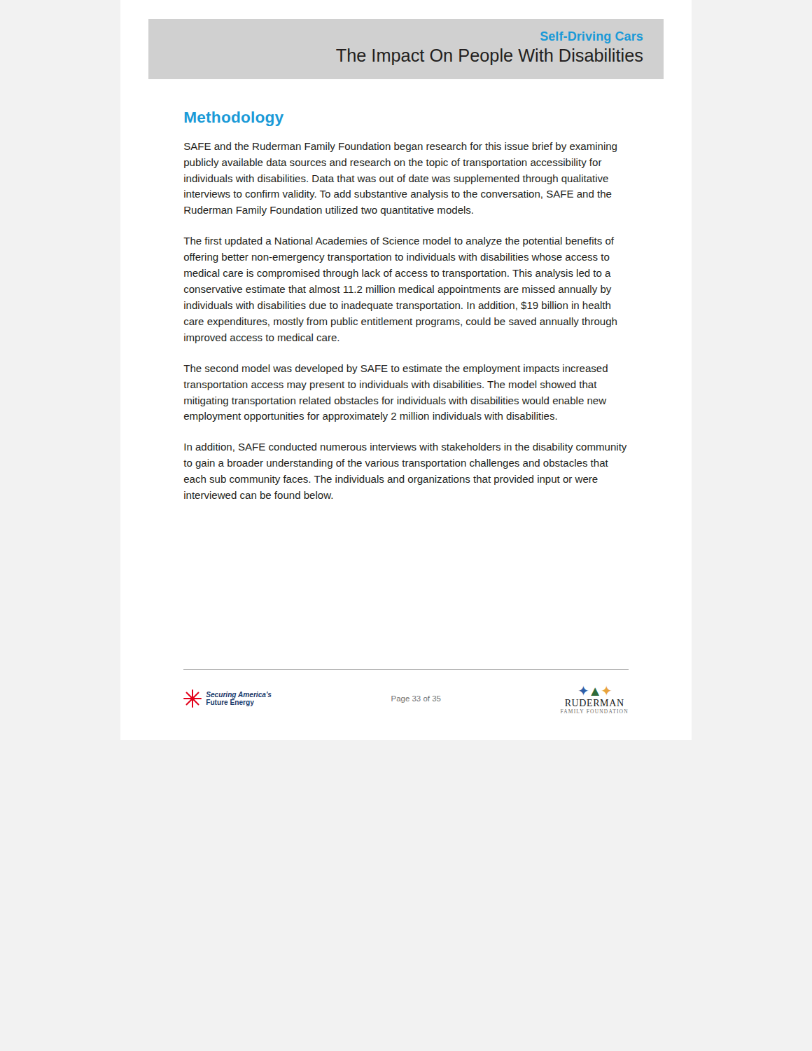Self-Driving Cars
The Impact On People With Disabilities
Methodology
SAFE and the Ruderman Family Foundation began research for this issue brief by examining publicly available data sources and research on the topic of transportation accessibility for individuals with disabilities. Data that was out of date was supplemented through qualitative interviews to confirm validity. To add substantive analysis to the conversation, SAFE and the Ruderman Family Foundation utilized two quantitative models.
The first updated a National Academies of Science model to analyze the potential benefits of offering better non-emergency transportation to individuals with disabilities whose access to medical care is compromised through lack of access to transportation. This analysis led to a conservative estimate that almost 11.2 million medical appointments are missed annually by individuals with disabilities due to inadequate transportation. In addition, $19 billion in health care expenditures, mostly from public entitlement programs, could be saved annually through improved access to medical care.
The second model was developed by SAFE to estimate the employment impacts increased transportation access may present to individuals with disabilities. The model showed that mitigating transportation related obstacles for individuals with disabilities would enable new employment opportunities for approximately 2 million individuals with disabilities.
In addition, SAFE conducted numerous interviews with stakeholders in the disability community to gain a broader understanding of the various transportation challenges and obstacles that each sub community faces. The individuals and organizations that provided input or were interviewed can be found below.
Securing America's Future Energy
Page 33 of 35
✦▲✦
RUDERMAN
FAMILY FOUNDATION